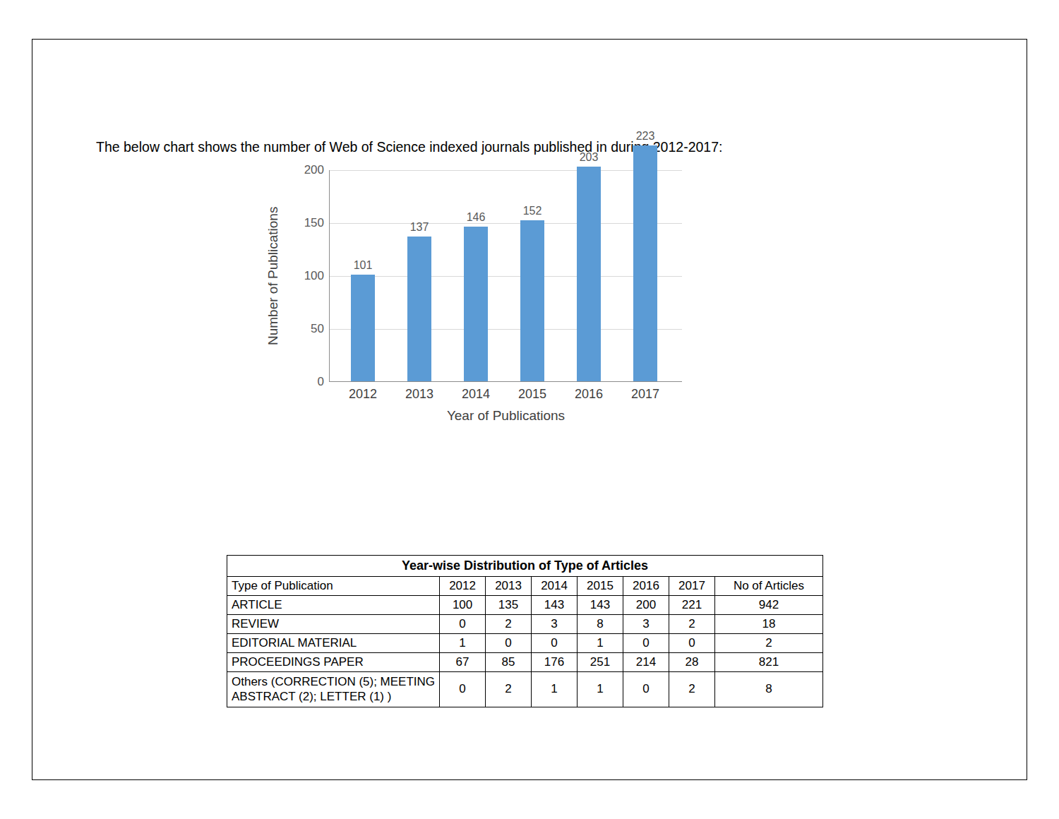The below chart shows the number of Web of Science indexed journals published in during 2012-2017:
Number of Publications
200 150 100 50 0
101
137
146
152
203
223
2012 2013 2014 2015 2016 2017 Year of Publications
Year-wise Distribution of Type of Articles
| Type of Publication | 2012 | 2013 | 2014 | 2015 | 2016 | 2017 | No of Articles |
| --- | --- | --- | --- | --- | --- | --- | --- |
| ARTICLE | 100 | 135 | 143 | 143 | 200 | 221 | 942 |
| REVIEW | 0 | 2 | 3 | 8 | 3 | 2 | 18 |
| EDITORIAL MATERIAL | 1 | 0 | 0 | 1 | 0 | 0 | 2 |
| PROCEEDINGS PAPER | 67 | 85 | 176 | 251 | 214 | 28 | 821 |
| Others (CORRECTION (5); MEETING ABSTRACT (2); LETTER (1) ) | 0 | 2 | 1 | 1 | 0 | 2 | 8 |